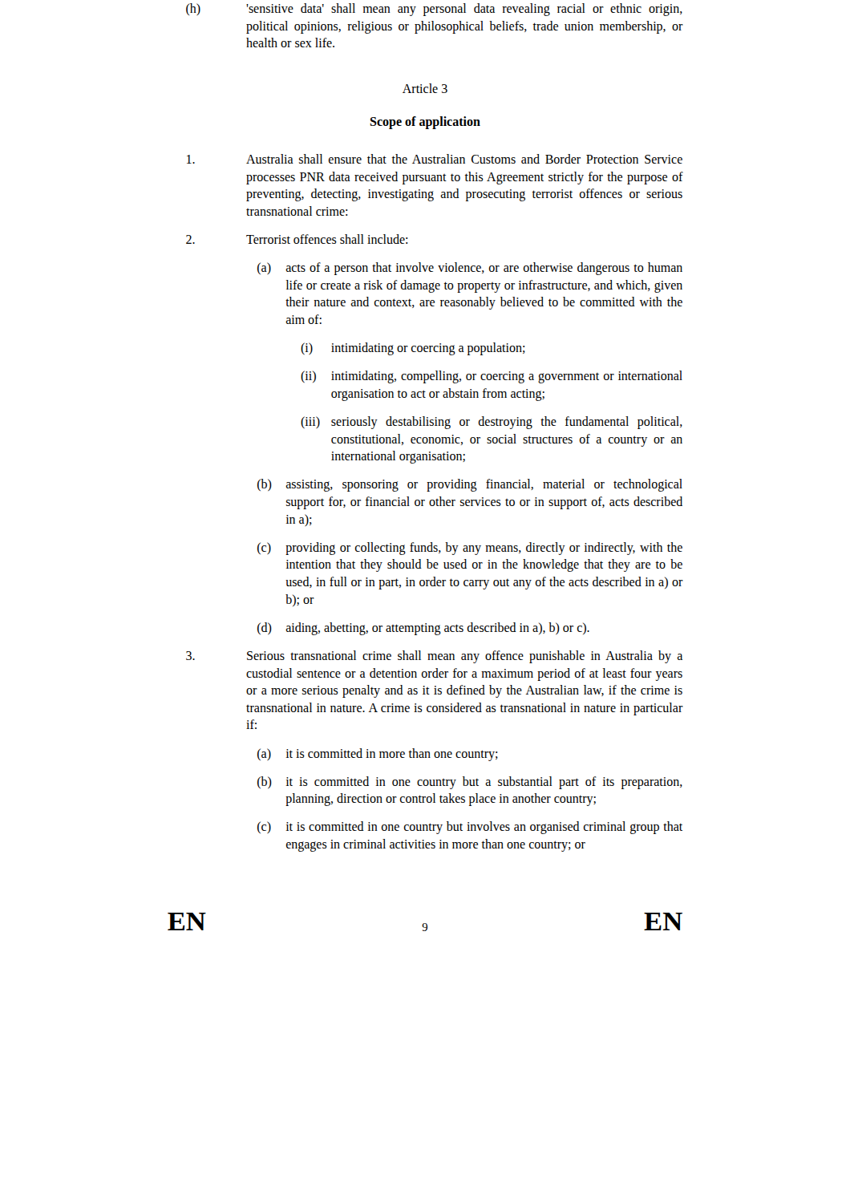(h)
'sensitive data' shall mean any personal data revealing racial or ethnic origin, political opinions, religious or philosophical beliefs, trade union membership, or health or sex life.
Article 3
Scope of application
1.
Australia shall ensure that the Australian Customs and Border Protection Service processes PNR data received pursuant to this Agreement strictly for the purpose of preventing, detecting, investigating and prosecuting terrorist offences or serious transnational crime:
2.
Terrorist offences shall include:
(a)
acts of a person that involve violence, or are otherwise dangerous to human life or create a risk of damage to property or infrastructure, and which, given their nature and context, are reasonably believed to be committed with the aim of:
(i)
intimidating or coercing a population;
(ii)
intimidating, compelling, or coercing a government or international organisation to act or abstain from acting;
(iii)
seriously destabilising or destroying the fundamental political, constitutional, economic, or social structures of a country or an international organisation;
(b)
assisting, sponsoring or providing financial, material or technological support for, or financial or other services to or in support of, acts described in a);
(c)
providing or collecting funds, by any means, directly or indirectly, with the intention that they should be used or in the knowledge that they are to be used, in full or in part, in order to carry out any of the acts described in a) or b); or
(d)
aiding, abetting, or attempting acts described in a), b) or c).
3.
Serious transnational crime shall mean any offence punishable in Australia by a custodial sentence or a detention order for a maximum period of at least four years or a more serious penalty and as it is defined by the Australian law, if the crime is transnational in nature. A crime is considered as transnational in nature in particular if:
(a)
it is committed in more than one country;
(b)
it is committed in one country but a substantial part of its preparation, planning, direction or control takes place in another country;
(c)
it is committed in one country but involves an organised criminal group that engages in criminal activities in more than one country; or
EN 9 EN